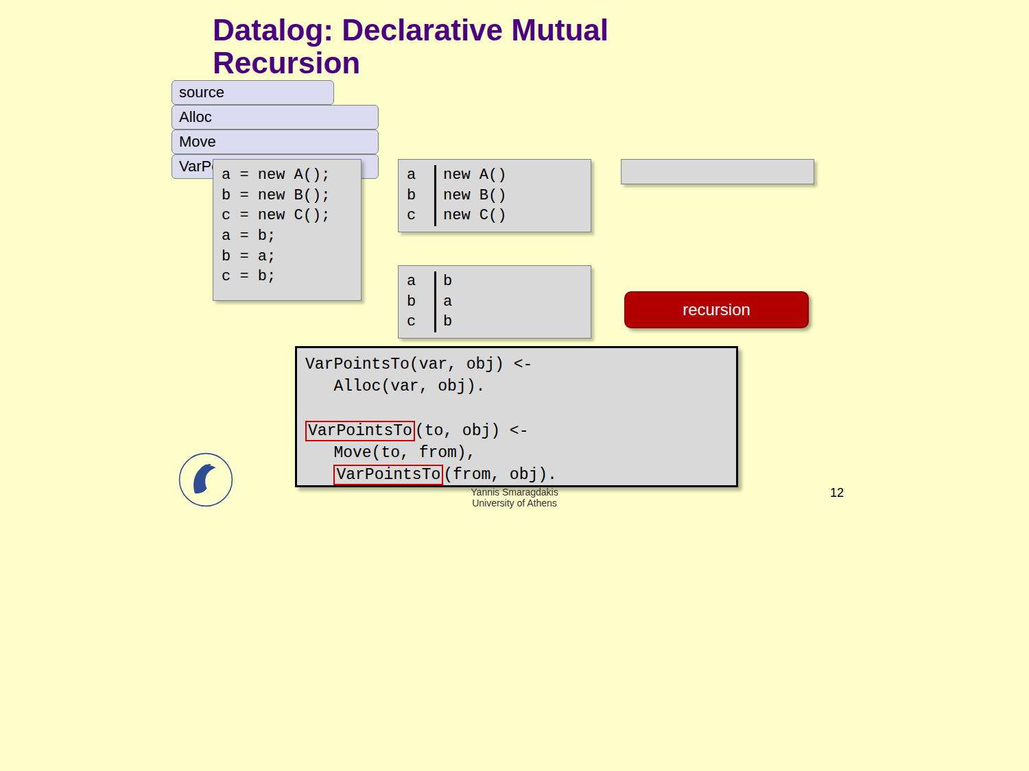Datalog: Declarative Mutual Recursion
source
a = new A(); b = new B(); c = new C(); a = b; b = a; c = b;
Alloc
a
new A()
b
new B()
c
new C()
Move
a
b
b
a
c
b
VarPointsTo
recursion
VarPointsTo(var, obj) <- Alloc(var, obj). VarPointsTo(to, obj) <- Move(to, from), VarPointsTo(from, obj).
Yannis Smaragdakis
University of Athens
12